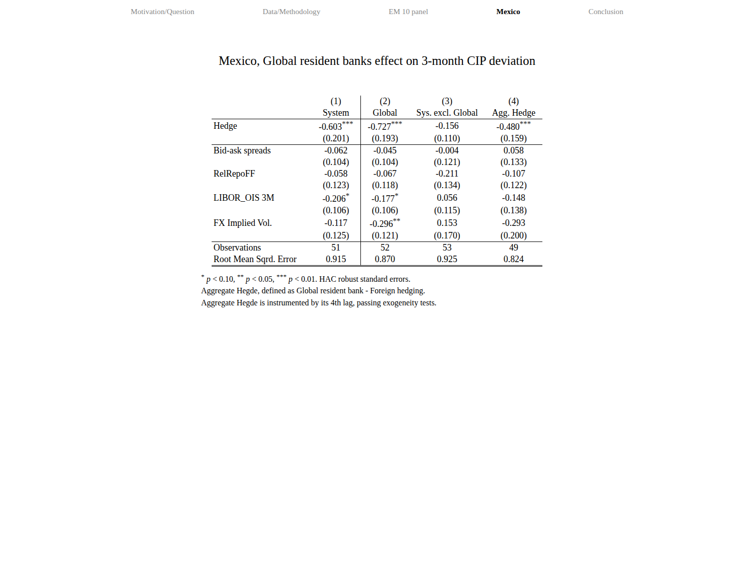Motivation/Question Data/Methodology EM 10 panel Mexico Conclusion
Mexico, Global resident banks effect on 3-month CIP deviation
| | (1) | (2) | (3) | (4) |
| --- | --- | --- | --- | --- |
| | System | Global | Sys. excl. Global | Agg. Hedge |
| Hedge | -0.603 *** | -0.727 *** | -0.156 | -0.480 *** |
| | (0.201) | (0.193) | (0.110) | (0.159) |
| Bid-ask spreads | -0.062 | -0.045 | -0.004 | 0.058 |
| | (0.104) | (0.104) | (0.121) | (0.133) |
| RelRepoFF | -0.058 | -0.067 | -0.211 | -0.107 |
| | (0.123) | (0.118) | (0.134) | (0.122) |
| LIBOR_OIS 3M | -0.206 * | -0.177 * | 0.056 | -0.148 |
| | (0.106) | (0.106) | (0.115) | (0.138) |
| FX Implied Vol. | -0.117 | -0.296 ** | 0.153 | -0.293 |
| | (0.125) | (0.121) | (0.170) | (0.200) |
| Observations | 51 | 52 | 53 | 49 |
| Root Mean Sqrd. Error | 0.915 | 0.870 | 0.925 | 0.824 |
* p < 0.10, ** p < 0.05, *** p < 0.01. HAC robust standard errors.
Aggregate Hegde, defined as Global resident bank - Foreign hedging.
Aggregate Hegde is instrumented by its 4th lag, passing exogeneity tests.